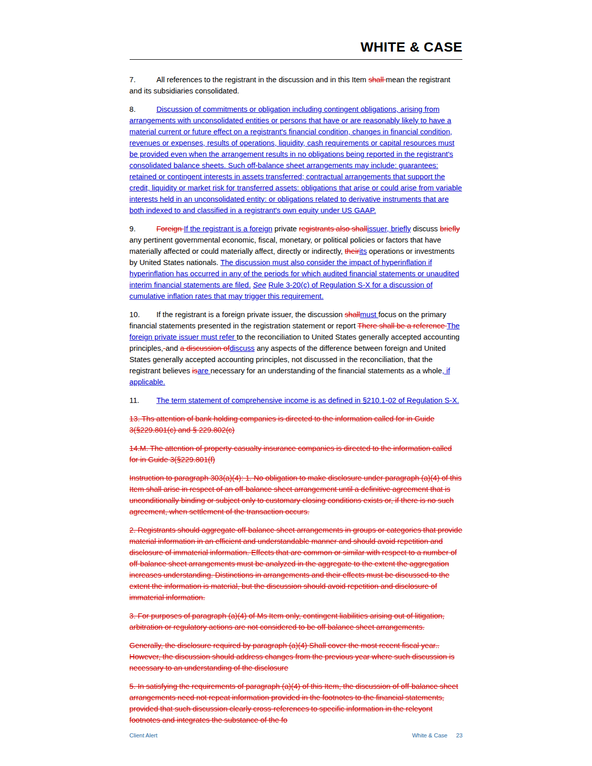WHITE & CASE
7. All references to the registrant in the discussion and in this Item shall mean the registrant and its subsidiaries consolidated.
8. Discussion of commitments or obligation including contingent obligations, arising from arrangements with unconsolidated entities or persons that have or are reasonably likely to have a material current or future effect on a registrant's financial condition, changes in financial condition, revenues or expenses, results of operations, liquidity, cash requirements or capital resources must be provided even when the arrangement results in no obligations being reported in the registrant's consolidated balance sheets. Such off-balance sheet arrangements may include: guarantees: retained or contingent interests in assets transferred; contractual arrangements that support the credit, liquidity or market risk for transferred assets: obligations that arise or could arise from variable interests held in an unconsolidated entity: or obligations related to derivative instruments that are both indexed to and classified in a registrant's own equity under US GAAP.
9. Foreign If the registrant is a foreign private registrants also shall issuer, briefly discuss briefly any pertinent governmental economic, fiscal, monetary, or political policies or factors that have materially affected or could materially affect, directly or indirectly, their its operations or investments by United States nationals. The discussion must also consider the impact of hyperinflation if hyperinflation has occurred in any of the periods for which audited financial statements or unaudited interim financial statements are filed. See Rule 3-20(c) of Regulation S-X for a discussion of cumulative inflation rates that may trigger this requirement.
10. If the registrant is a foreign private issuer, the discussion shall must focus on the primary financial statements presented in the registration statement or report There shall be a reference The foreign private issuer must refer to the reconciliation to United States generally accepted accounting principles,-and a discussion of discuss any aspects of the difference between foreign and United States generally accepted accounting principles, not discussed in the reconciliation, that the registrant believes is are necessary for an understanding of the financial statements as a whole, if applicable.
11. The term statement of comprehensive income is as defined in §210.1-02 of Regulation S-X.
13. Ths attention of bank holding companies is directed to the information called for in Guide 3(§229.801(c) and § 229.802(c)
14.M. The attention of property-casualty insurance companies is directed to the information called for in Guide 3(§229.801(f)
Instruction to paragraph 303(a)(4): 1. No obligation to make disclosure under paragraph (a)(4) of this Item shall arise in respect of an off-balance sheet arrangement until a definitive agreement that is unconditionally binding or subject only to customary closing conditions exists or, if there is no such agreement, when settlement of the transaction occurs.
2. Registrants should aggregate off-balance sheet arrangements in groups or categories that provide material information in an efficient and understandable manner and should avoid repetition and disclosure of immaterial information. Effects that are common or similar with respect to a number of off-balance sheet arrangements must be analyzed in the aggregate to the extent the aggregation increases understanding. Distinctions in arrangements and their effects must be discussed to the extent the information is material, but the discussion should avoid repetition and disclosure of immaterial information.
3. For purposes of paragraph (a)(4) of Ms Item only, contingent liabilities arising out of litigation, arbitration or regulatory actions are not considered to be off balance sheet arrangements.
Generally, the disclosure required by paragraph (a)(4) Shall cover the most recent fiscal year.. However, the discussion should address changes from the previous year where such discussion is necessary to an understanding of the disclosure
5. In satisfying the requirements of paragraph (a)(4) of this Item, the discussion of off-balance sheet arrangements need not repeat information provided in the footnotes to the financial statements, provided that such discussion clearly cross-references to specific information in the releyont footnotes and integrates the substance of the fo
Client Alert
White & Case 23